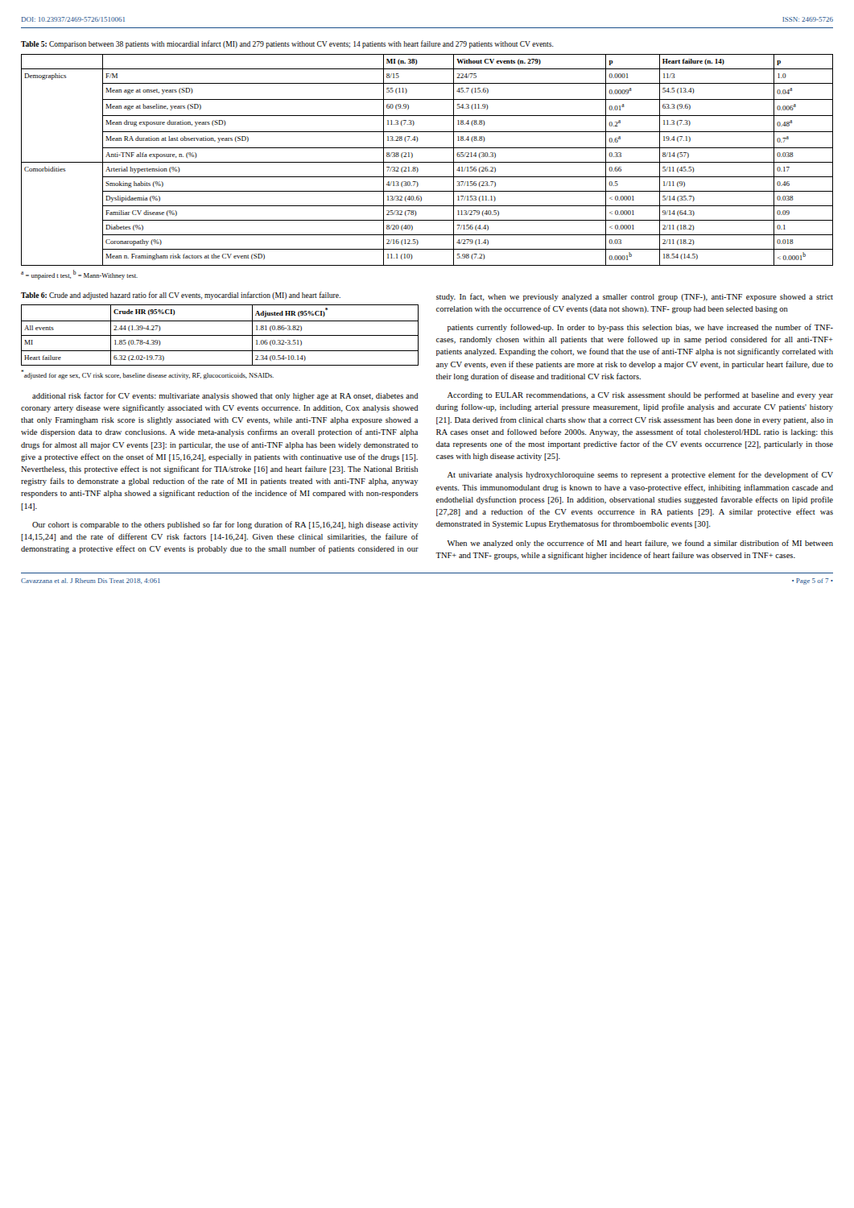DOI: 10.23937/2469-5726/1510061
ISSN: 2469-5726
Table 5: Comparison between 38 patients with miocardial infarct (MI) and 279 patients without CV events; 14 patients with heart failure and 279 patients without CV events.
| | | MI (n. 38) | Without CV events (n. 279) | p | Heart failure (n. 14) | p |
| --- | --- | --- | --- | --- | --- | --- |
| Demographics | F/M | 8/15 | 224/75 | 0.0001 | 11/3 | 1.0 |
| Mean age at onset, years (SD) | 55 (11) | 45.7 (15.6) | 0.0009 a | 54.5 (13.4) | 0.04 a |
| Mean age at baseline, years (SD) | 60 (9.9) | 54.3 (11.9) | 0.01 a | 63.3 (9.6) | 0.006 a |
| Mean drug exposure duration, years (SD) | 11.3 (7.3) | 18.4 (8.8) | 0.2 a | 11.3 (7.3) | 0.48 a |
| Mean RA duration at last observation, years (SD) | 13.28 (7.4) | 18.4 (8.8) | 0.6 a | 19.4 (7.1) | 0.7 a |
| Anti-TNF alfa exposure, n. (%) | 8/38 (21) | 65/214 (30.3) | 0.33 | 8/14 (57) | 0.038 |
| Comorbidities | Arterial hypertension (%) | 7/32 (21.8) | 41/156 (26.2) | 0.66 | 5/11 (45.5) | 0.17 |
| Smoking habits (%) | 4/13 (30.7) | 37/156 (23.7) | 0.5 | 1/11 (9) | 0.46 |
| Dyslipidaemia (%) | 13/32 (40.6) | 17/153 (11.1) | < 0.0001 | 5/14 (35.7) | 0.038 |
| Familiar CV disease (%) | 25/32 (78) | 113/279 (40.5) | < 0.0001 | 9/14 (64.3) | 0.09 |
| Diabetes (%) | 8/20 (40) | 7/156 (4.4) | < 0.0001 | 2/11 (18.2) | 0.1 |
| Coronaropathy (%) | 2/16 (12.5) | 4/279 (1.4) | 0.03 | 2/11 (18.2) | 0.018 |
| Mean n. Framingham risk factors at the CV event (SD) | 11.1 (10) | 5.98 (7.2) | 0.0001 b | 18.54 (14.5) | < 0.0001 b |
a = unpaired t test, b = Mann-Withney test.
Table 6: Crude and adjusted hazard ratio for all CV events, myocardial infarction (MI) and heart failure.
| | Crude HR (95%CI) | Adjusted HR (95%CI) * |
| --- | --- | --- |
| All events | 2.44 (1.39-4.27) | 1.81 (0.86-3.82) |
| MI | 1.85 (0.78-4.39) | 1.06 (0.32-3.51) |
| Heart failure | 6.32 (2.02-19.73) | 2.34 (0.54-10.14) |
*adjusted for age sex, CV risk score, baseline disease activity, RF, glucocorticoids, NSAIDs.
additional risk factor for CV events: multivariate analysis showed that only higher age at RA onset, diabetes and coronary artery disease were significantly associated with CV events occurrence. In addition, Cox analysis showed that only Framingham risk score is slightly associated with CV events, while anti-TNF alpha exposure showed a wide dispersion data to draw conclusions. A wide meta-analysis confirms an overall protection of anti-TNF alpha drugs for almost all major CV events [23]: in particular, the use of anti-TNF alpha has been widely demonstrated to give a protective effect on the onset of MI [15,16,24], especially in patients with continuative use of the drugs [15]. Nevertheless, this protective effect is not significant for TIA/stroke [16] and heart failure [23]. The National British registry fails to demonstrate a global reduction of the rate of MI in patients treated with anti-TNF alpha, anyway responders to anti-TNF alpha showed a significant reduction of the incidence of MI compared with non-responders [14].
Our cohort is comparable to the others published so far for long duration of RA [15,16,24], high disease activity [14,15,24] and the rate of different CV risk factors [14-16,24]. Given these clinical similarities, the failure of demonstrating a protective effect on CV events is probably due to the small number of patients considered in our study. In fact, when we previously analyzed a smaller control group (TNF-), anti-TNF exposure showed a strict correlation with the occurrence of CV events (data not shown). TNF- group had been selected basing on
patients currently followed-up. In order to by-pass this selection bias, we have increased the number of TNF- cases, randomly chosen within all patients that were followed up in same period considered for all anti-TNF+ patients analyzed. Expanding the cohort, we found that the use of anti-TNF alpha is not significantly correlated with any CV events, even if these patients are more at risk to develop a major CV event, in particular heart failure, due to their long duration of disease and traditional CV risk factors.
According to EULAR recommendations, a CV risk assessment should be performed at baseline and every year during follow-up, including arterial pressure measurement, lipid profile analysis and accurate CV patients' history [21]. Data derived from clinical charts show that a correct CV risk assessment has been done in every patient, also in RA cases onset and followed before 2000s. Anyway, the assessment of total cholesterol/HDL ratio is lacking: this data represents one of the most important predictive factor of the CV events occurrence [22], particularly in those cases with high disease activity [25].
At univariate analysis hydroxychloroquine seems to represent a protective element for the development of CV events. This immunomodulant drug is known to have a vaso-protective effect, inhibiting inflammation cascade and endothelial dysfunction process [26]. In addition, observational studies suggested favorable effects on lipid profile [27,28] and a reduction of the CV events occurrence in RA patients [29]. A similar protective effect was demonstrated in Systemic Lupus Erythematosus for thromboembolic events [30].
When we analyzed only the occurrence of MI and heart failure, we found a similar distribution of MI between TNF+ and TNF- groups, while a significant higher incidence of heart failure was observed in TNF+ cases.
Cavazzana et al. J Rheum Dis Treat 2018, 4:061
• Page 5 of 7 •